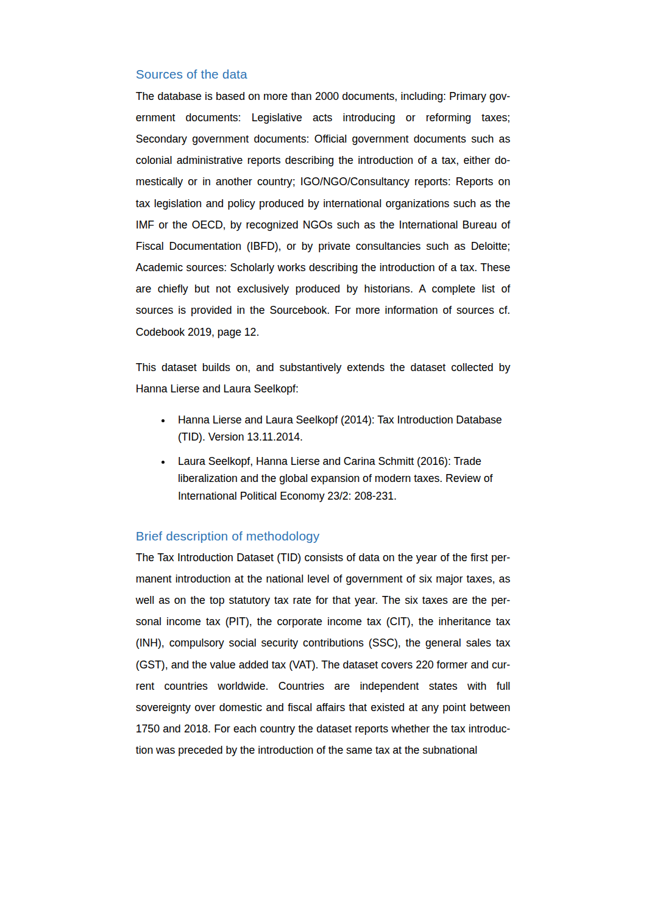Sources of the data
The database is based on more than 2000 documents, including: Primary government documents: Legislative acts introducing or reforming taxes; Secondary government documents: Official government documents such as colonial administrative reports describing the introduction of a tax, either domestically or in another country; IGO/NGO/Consultancy reports: Reports on tax legislation and policy produced by international organizations such as the IMF or the OECD, by recognized NGOs such as the International Bureau of Fiscal Documentation (IBFD), or by private consultancies such as Deloitte; Academic sources: Scholarly works describing the introduction of a tax. These are chiefly but not exclusively produced by historians. A complete list of sources is provided in the Sourcebook. For more information of sources cf. Codebook 2019, page 12.
This dataset builds on, and substantively extends the dataset collected by Hanna Lierse and Laura Seelkopf:
Hanna Lierse and Laura Seelkopf (2014): Tax Introduction Database (TID). Version 13.11.2014.
Laura Seelkopf, Hanna Lierse and Carina Schmitt (2016): Trade liberalization and the global expansion of modern taxes. Review of International Political Economy 23/2: 208-231.
Brief description of methodology
The Tax Introduction Dataset (TID) consists of data on the year of the first permanent introduction at the national level of government of six major taxes, as well as on the top statutory tax rate for that year. The six taxes are the personal income tax (PIT), the corporate income tax (CIT), the inheritance tax (INH), compulsory social security contributions (SSC), the general sales tax (GST), and the value added tax (VAT). The dataset covers 220 former and current countries worldwide. Countries are independent states with full sovereignty over domestic and fiscal affairs that existed at any point between 1750 and 2018. For each country the dataset reports whether the tax introduction was preceded by the introduction of the same tax at the subnational